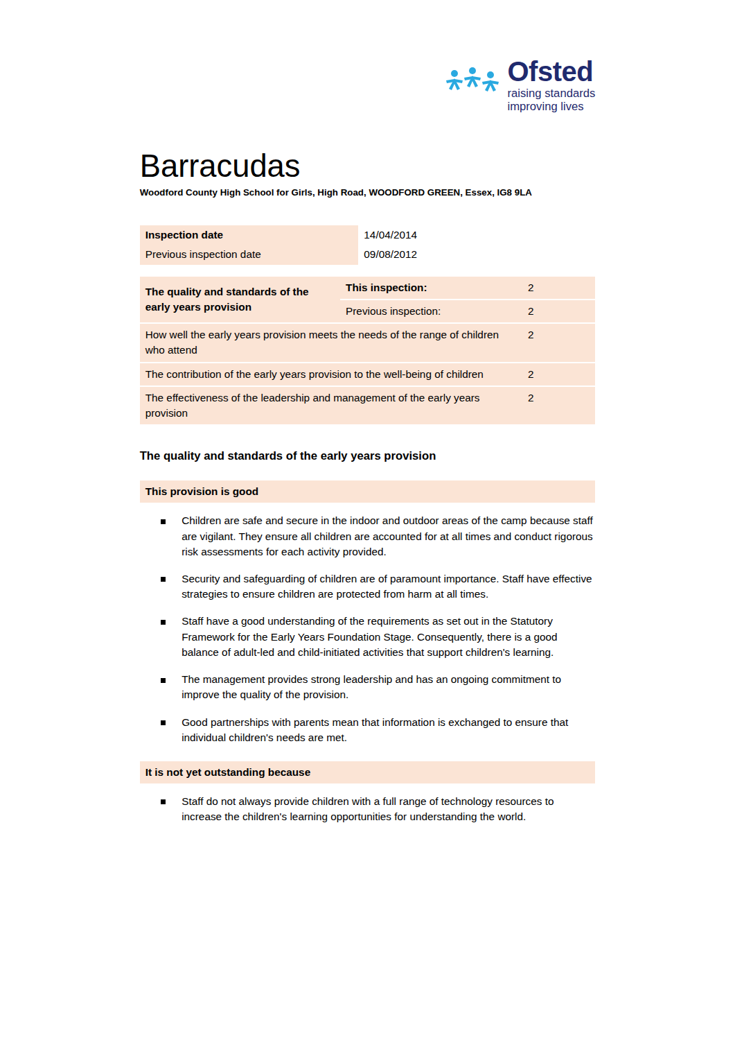Ofsted
raising standards
improving lives
Barracudas
Woodford County High School for Girls, High Road, WOODFORD GREEN, Essex, IG8 9LA
| Inspection date | 14/04/2014 | |
| Previous inspection date | 09/08/2012 | |
| The quality and standards of the early years provision | This inspection: | 2 |
| Previous inspection: | 2 |
| How well the early years provision meets the needs of the range of children who attend | 2 |
| The contribution of the early years provision to the well-being of children | 2 |
| The effectiveness of the leadership and management of the early years provision | 2 |
The quality and standards of the early years provision
This provision is good
Children are safe and secure in the indoor and outdoor areas of the camp because staff are vigilant. They ensure all children are accounted for at all times and conduct rigorous risk assessments for each activity provided.
Security and safeguarding of children are of paramount importance. Staff have effective strategies to ensure children are protected from harm at all times.
Staff have a good understanding of the requirements as set out in the Statutory Framework for the Early Years Foundation Stage. Consequently, there is a good balance of adult-led and child-initiated activities that support children's learning.
The management provides strong leadership and has an ongoing commitment to improve the quality of the provision.
Good partnerships with parents mean that information is exchanged to ensure that individual children's needs are met.
It is not yet outstanding because
Staff do not always provide children with a full range of technology resources to increase the children's learning opportunities for understanding the world.